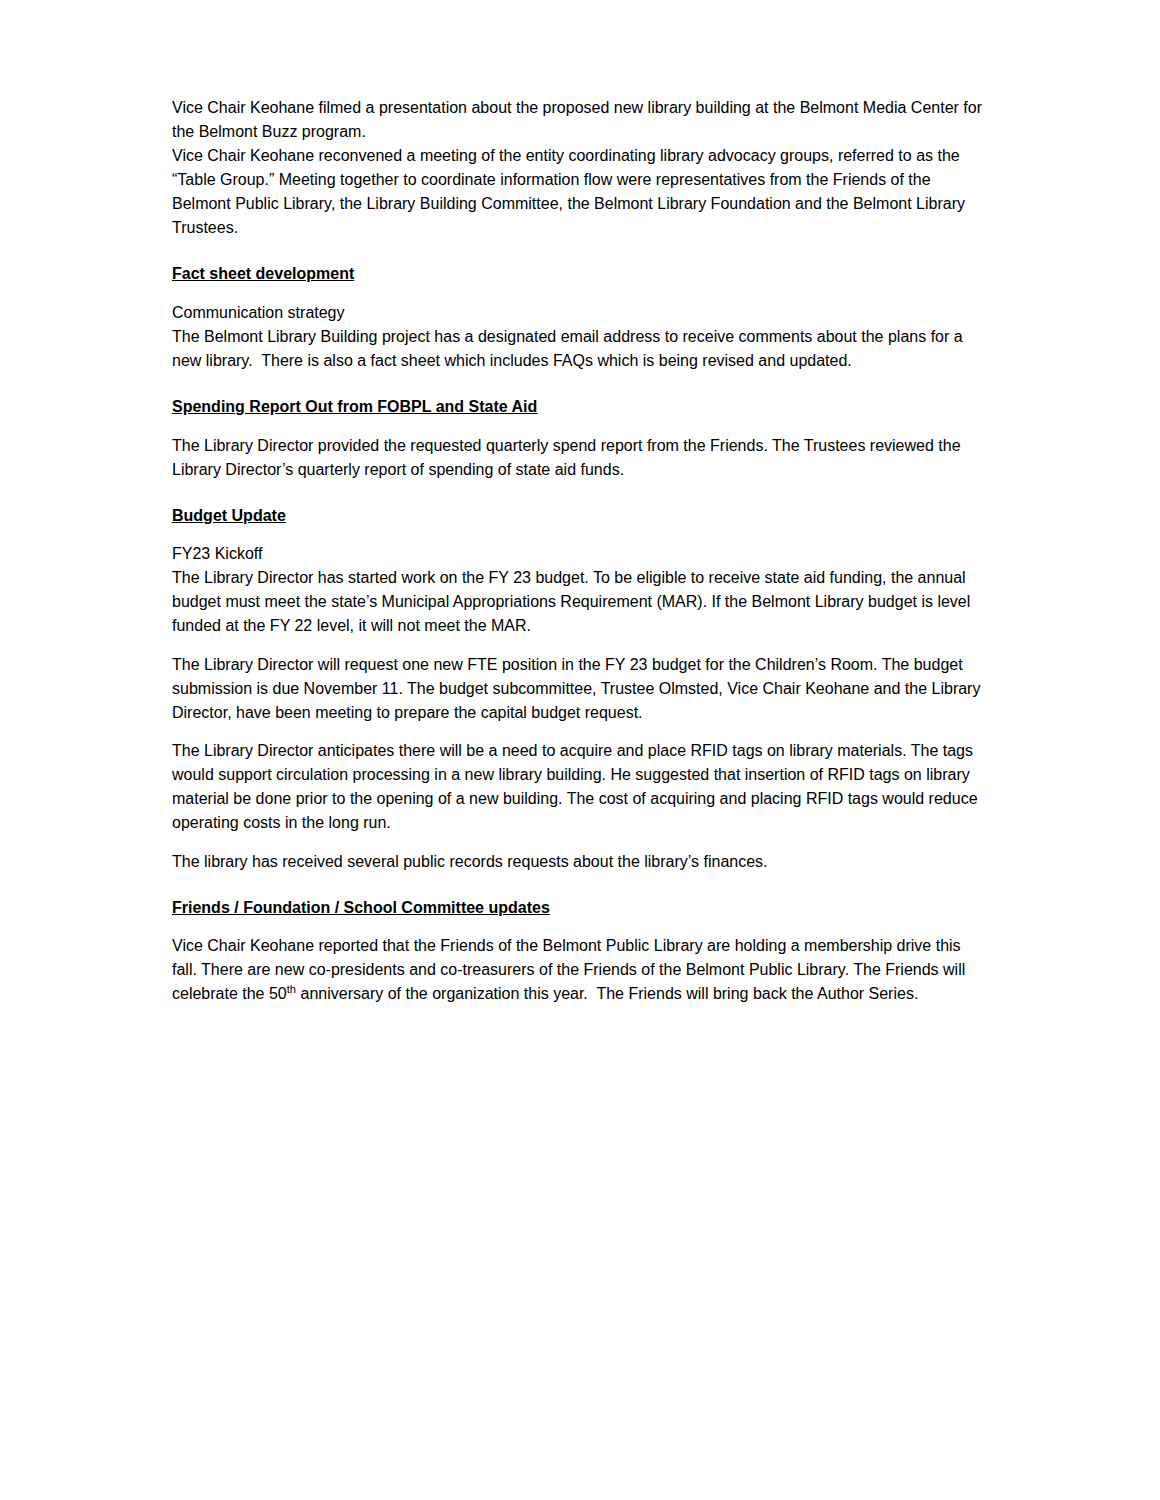Vice Chair Keohane filmed a presentation about the proposed new library building at the Belmont Media Center for the Belmont Buzz program.
Vice Chair Keohane reconvened a meeting of the entity coordinating library advocacy groups, referred to as the “Table Group.” Meeting together to coordinate information flow were representatives from the Friends of the Belmont Public Library, the Library Building Committee, the Belmont Library Foundation and the Belmont Library Trustees.
Fact sheet development
Communication strategy
The Belmont Library Building project has a designated email address to receive comments about the plans for a new library. There is also a fact sheet which includes FAQs which is being revised and updated.
Spending Report Out from FOBPL and State Aid
The Library Director provided the requested quarterly spend report from the Friends. The Trustees reviewed the Library Director’s quarterly report of spending of state aid funds.
Budget Update
FY23 Kickoff
The Library Director has started work on the FY 23 budget. To be eligible to receive state aid funding, the annual budget must meet the state’s Municipal Appropriations Requirement (MAR). If the Belmont Library budget is level funded at the FY 22 level, it will not meet the MAR.
The Library Director will request one new FTE position in the FY 23 budget for the Children’s Room. The budget submission is due November 11. The budget subcommittee, Trustee Olmsted, Vice Chair Keohane and the Library Director, have been meeting to prepare the capital budget request.
The Library Director anticipates there will be a need to acquire and place RFID tags on library materials. The tags would support circulation processing in a new library building. He suggested that insertion of RFID tags on library material be done prior to the opening of a new building. The cost of acquiring and placing RFID tags would reduce operating costs in the long run.
The library has received several public records requests about the library’s finances.
Friends / Foundation / School Committee updates
Vice Chair Keohane reported that the Friends of the Belmont Public Library are holding a membership drive this fall. There are new co-presidents and co-treasurers of the Friends of the Belmont Public Library. The Friends will celebrate the 50th anniversary of the organization this year. The Friends will bring back the Author Series.